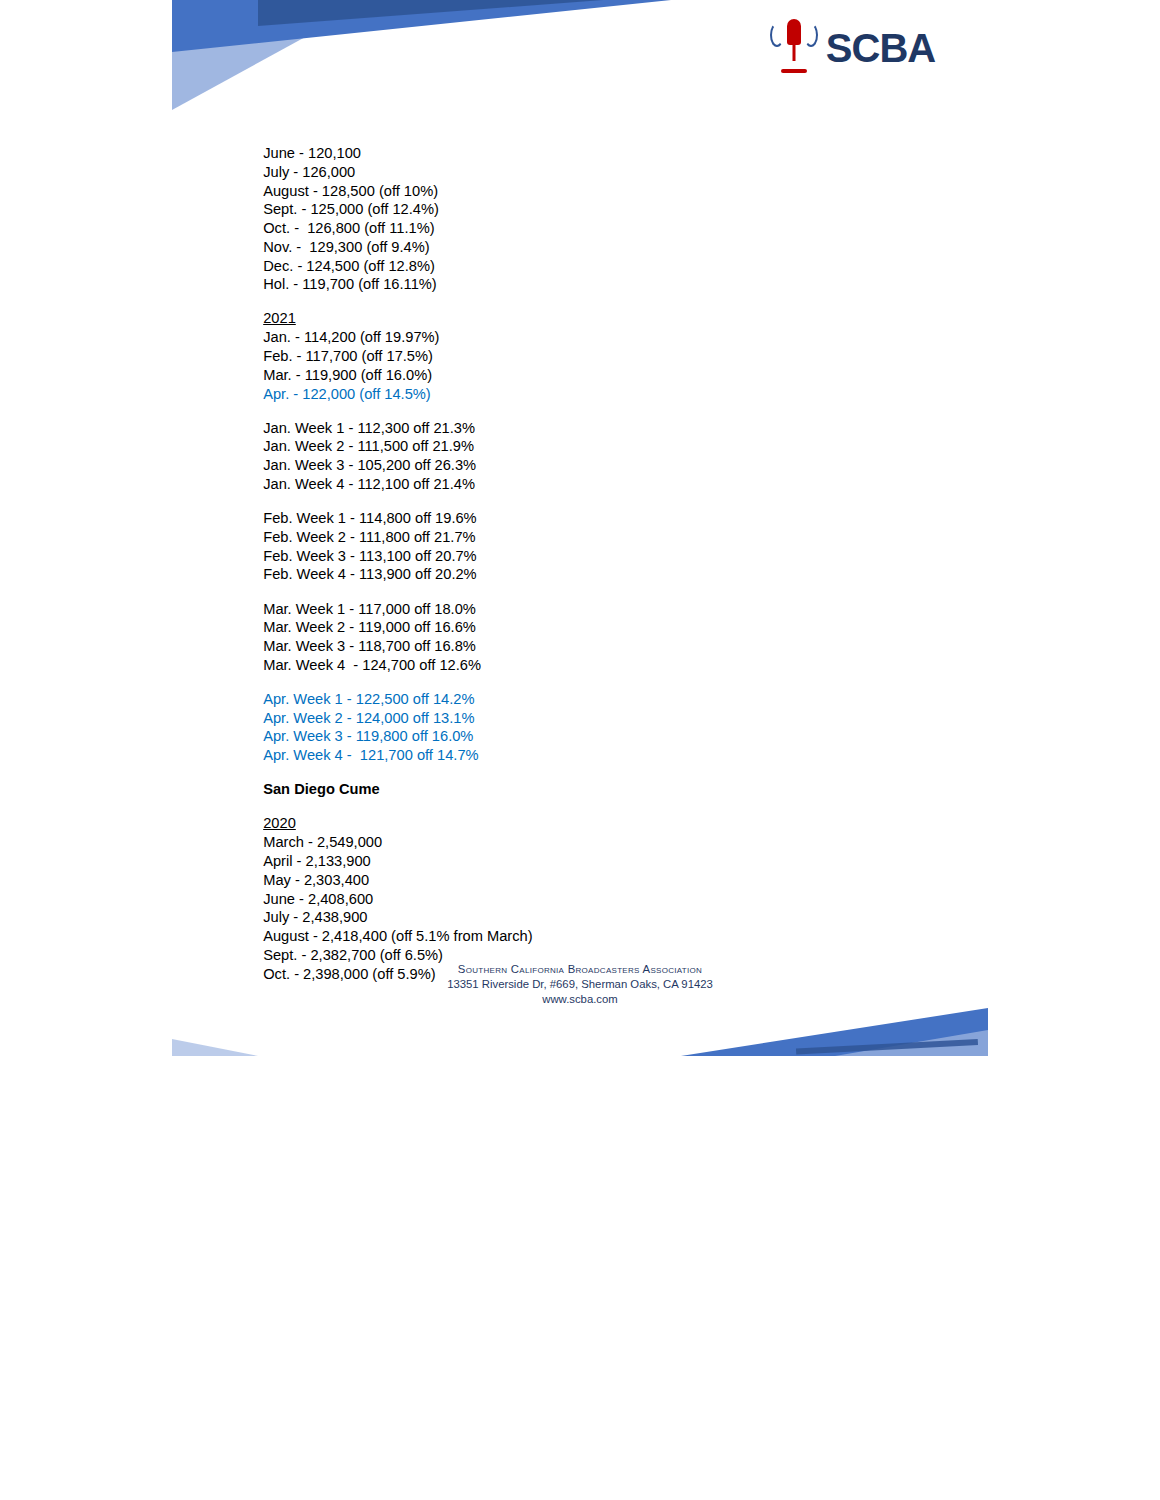SCBA
June - 120,100
July - 126,000
August - 128,500 (off 10%)
Sept. - 125,000 (off 12.4%)
Oct. - 126,800 (off 11.1%)
Nov. - 129,300 (off 9.4%)
Dec. - 124,500 (off 12.8%)
Hol. - 119,700 (off 16.11%)
2021
Jan. - 114,200 (off 19.97%)
Feb. - 117,700 (off 17.5%)
Mar. - 119,900 (off 16.0%)
Apr. - 122,000 (off 14.5%)
Jan. Week 1 - 112,300 off 21.3%
Jan. Week 2 - 111,500 off 21.9%
Jan. Week 3 - 105,200 off 26.3%
Jan. Week 4 - 112,100 off 21.4%
Feb. Week 1 - 114,800 off 19.6%
Feb. Week 2 - 111,800 off 21.7%
Feb. Week 3 - 113,100 off 20.7%
Feb. Week 4 - 113,900 off 20.2%
Mar. Week 1 - 117,000 off 18.0%
Mar. Week 2 - 119,000 off 16.6%
Mar. Week 3 - 118,700 off 16.8%
Mar. Week 4 - 124,700 off 12.6%
Apr. Week 1 - 122,500 off 14.2%
Apr. Week 2 - 124,000 off 13.1%
Apr. Week 3 - 119,800 off 16.0%
Apr. Week 4 - 121,700 off 14.7%
San Diego Cume
2020
March - 2,549,000
April - 2,133,900
May - 2,303,400
June - 2,408,600
July - 2,438,900
August - 2,418,400 (off 5.1% from March)
Sept. - 2,382,700 (off 6.5%)
Oct. - 2,398,000 (off 5.9%)
Southern California Broadcasters Association
13351 Riverside Dr, #669, Sherman Oaks, CA 91423
www.scba.com